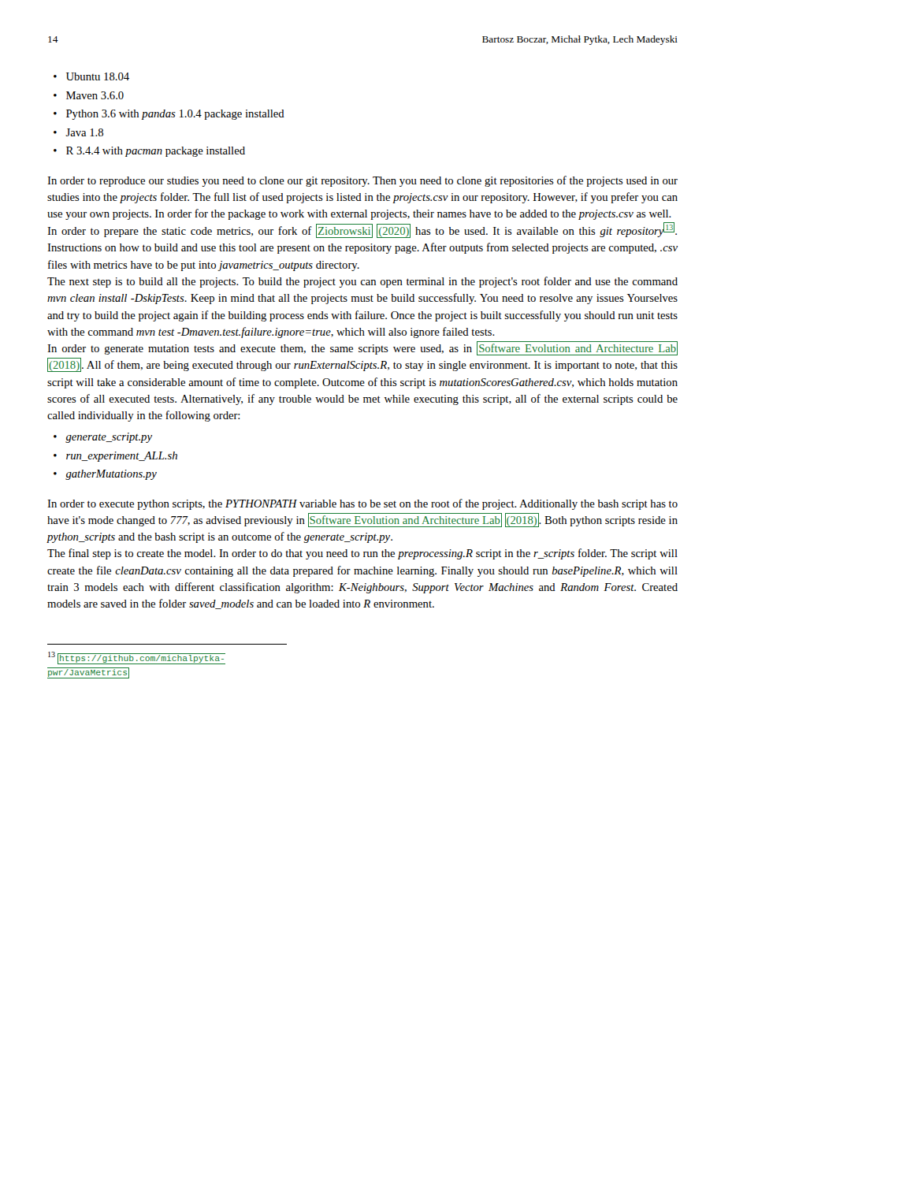14 Bartosz Boczar, Michał Pytka, Lech Madeyski
Ubuntu 18.04
Maven 3.6.0
Python 3.6 with pandas 1.0.4 package installed
Java 1.8
R 3.4.4 with pacman package installed
In order to reproduce our studies you need to clone our git repository. Then you need to clone git repositories of the projects used in our studies into the projects folder. The full list of used projects is listed in the projects.csv in our repository. However, if you prefer you can use your own projects. In order for the package to work with external projects, their names have to be added to the projects.csv as well.
In order to prepare the static code metrics, our fork of Ziobrowski (2020) has to be used. It is available on this git repository13. Instructions on how to build and use this tool are present on the repository page. After outputs from selected projects are computed, .csv files with metrics have to be put into javametrics_outputs directory.
The next step is to build all the projects. To build the project you can open terminal in the project's root folder and use the command mvn clean install -DskipTests. Keep in mind that all the projects must be build successfully. You need to resolve any issues Yourselves and try to build the project again if the building process ends with failure. Once the project is built successfully you should run unit tests with the command mvn test -Dmaven.test.failure.ignore=true, which will also ignore failed tests.
In order to generate mutation tests and execute them, the same scripts were used, as in Software Evolution and Architecture Lab (2018). All of them, are being executed through our runExternalScipts.R, to stay in single environment. It is important to note, that this script will take a considerable amount of time to complete. Outcome of this script is mutationScoresGathered.csv, which holds mutation scores of all executed tests. Alternatively, if any trouble would be met while executing this script, all of the external scripts could be called individually in the following order:
generate_script.py
run_experiment_ALL.sh
gatherMutations.py
In order to execute python scripts, the PYTHONPATH variable has to be set on the root of the project. Additionally the bash script has to have it's mode changed to 777, as advised previously in Software Evolution and Architecture Lab (2018). Both python scripts reside in python_scripts and the bash script is an outcome of the generate_script.py.
The final step is to create the model. In order to do that you need to run the preprocessing.R script in the r_scripts folder. The script will create the file cleanData.csv containing all the data prepared for machine learning. Finally you should run basePipeline.R, which will train 3 models each with different classification algorithm: K-Neighbours, Support Vector Machines and Random Forest. Created models are saved in the folder saved_models and can be loaded into R environment.
13 https://github.com/michalpytka-pwr/JavaMetrics